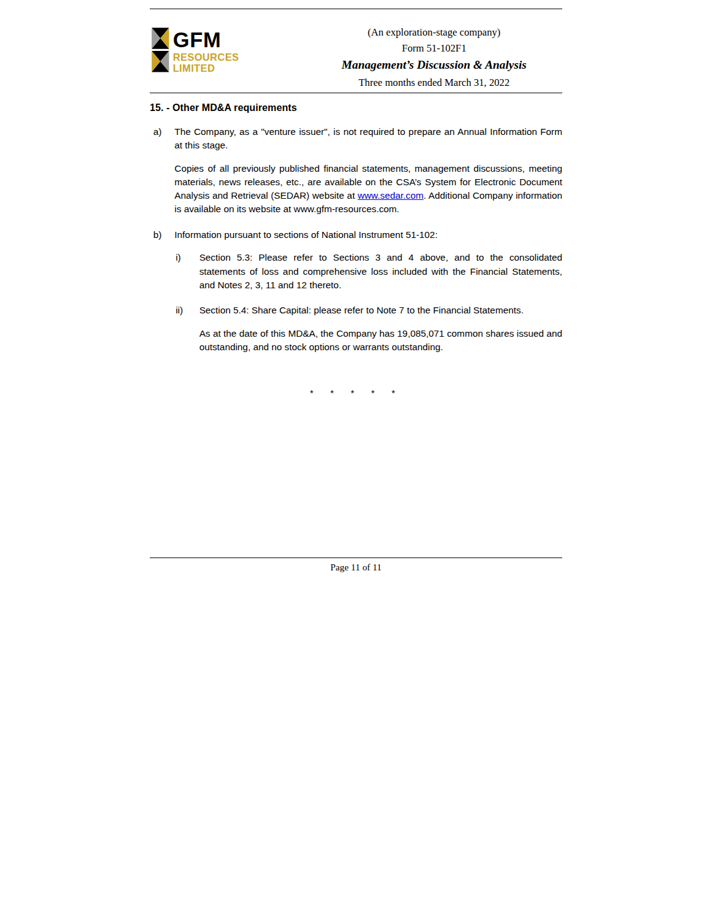GFM RESOURCES LIMITED
(An exploration-stage company)
Form 51-102F1
Management’s Discussion & Analysis
Three months ended March 31, 2022
15. - Other MD&A requirements
a)
The Company, as a "venture issuer", is not required to prepare an Annual Information Form at this stage.
Copies of all previously published financial statements, management discussions, meeting materials, news releases, etc., are available on the CSA’s System for Electronic Document Analysis and Retrieval (SEDAR) website at www.sedar.com. Additional Company information is available on its website at www.gfm-resources.com.
b)
Information pursuant to sections of National Instrument 51-102:
i)
Section 5.3: Please refer to Sections 3 and 4 above, and to the consolidated statements of loss and comprehensive loss included with the Financial Statements, and Notes 2, 3, 11 and 12 thereto.
ii)
Section 5.4: Share Capital: please refer to Note 7 to the Financial Statements.
As at the date of this MD&A, the Company has 19,085,071 common shares issued and outstanding, and no stock options or warrants outstanding.
* * * * *
Page 11 of 11